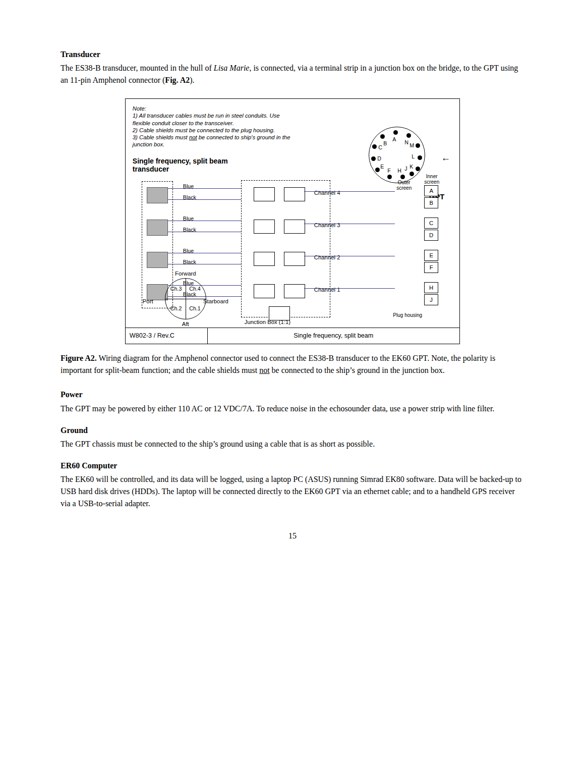Transducer
The ES38-B transducer, mounted in the hull of Lisa Marie, is connected, via a terminal strip in a junction box on the bridge, to the GPT using an 11-pin Amphenol connector (Fig. A2).
Note:
1) All transducer cables must be run in steel conduits. Use flexible conduit closer to the transceiver.
2) Cable shields must be connected to the plug housing.
3) Cable shields must not be connected to ship's ground in the junction box.
A N B M C L D K E F H J
←
Single frequency, split beam
transducer
Outer
screen
Inner
screen
GPT
Blue Black Blue Black Blue Black Blue Black
Junction Box (1:1)
Channel 4 Channel 3 Channel 2 Channel 1
A
B
C
D
E
F
H
J
Plug housing
Forward
Ch.3 Ch.4 Ch.2 Ch.1
Aft
Port Starboard
W802-3 / Rev.C
Single frequency, split beam
Figure A2. Wiring diagram for the Amphenol connector used to connect the ES38-B transducer to the EK60 GPT. Note, the polarity is important for split-beam function; and the cable shields must not be connected to the ship’s ground in the junction box.
Power
The GPT may be powered by either 110 AC or 12 VDC/7A. To reduce noise in the echosounder data, use a power strip with line filter.
Ground
The GPT chassis must be connected to the ship’s ground using a cable that is as short as possible.
ER60 Computer
The EK60 will be controlled, and its data will be logged, using a laptop PC (ASUS) running Simrad EK80 software. Data will be backed-up to USB hard disk drives (HDDs). The laptop will be connected directly to the EK60 GPT via an ethernet cable; and to a handheld GPS receiver via a USB-to-serial adapter.
15